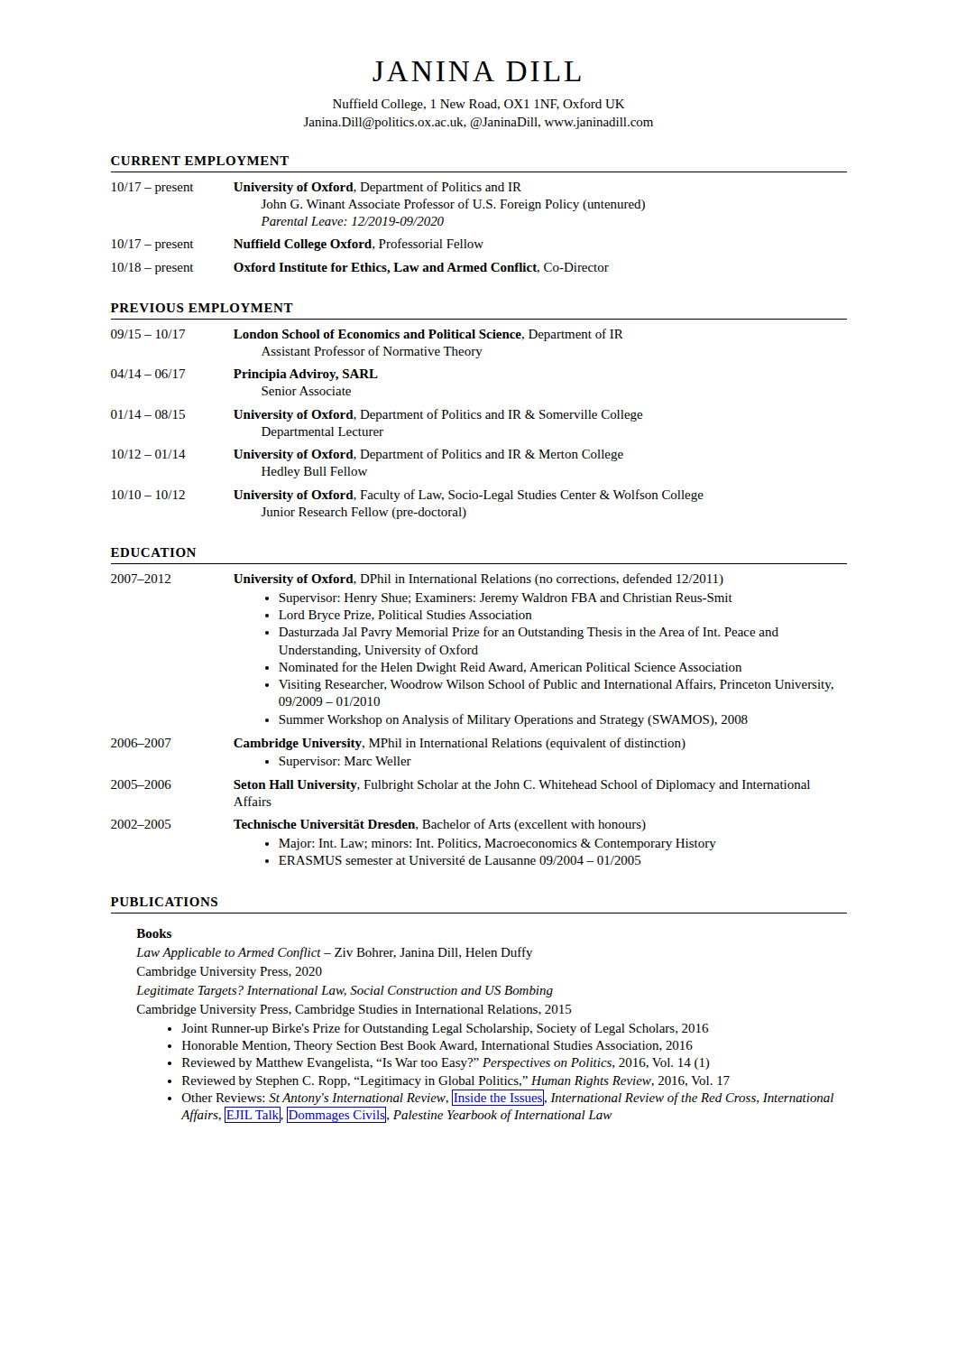JANINA DILL
Nuffield College, 1 New Road, OX1 1NF, Oxford UK
Janina.Dill@politics.ox.ac.uk, @JaninaDill, www.janinadill.com
Current Employment
| 10/17 – present | University of Oxford , Department of Politics and IR John G. Winant Associate Professor of U.S. Foreign Policy (untenured) Parental Leave: 12/2019-09/2020 |
| 10/17 – present | Nuffield College Oxford , Professorial Fellow |
| 10/18 – present | Oxford Institute for Ethics, Law and Armed Conflict , Co-Director |
Previous Employment
| 09/15 – 10/17 | London School of Economics and Political Science , Department of IR Assistant Professor of Normative Theory |
| 04/14 – 06/17 | Principia Adviroy, SARL Senior Associate |
| 01/14 – 08/15 | University of Oxford , Department of Politics and IR & Somerville College Departmental Lecturer |
| 10/12 – 01/14 | University of Oxford , Department of Politics and IR & Merton College Hedley Bull Fellow |
| 10/10 – 10/12 | University of Oxford , Faculty of Law, Socio-Legal Studies Center & Wolfson College Junior Research Fellow (pre-doctoral) |
Education
| 2007–2012 | University of Oxford , DPhil in International Relations (no corrections, defended 12/2011) Supervisor: Henry Shue; Examiners: Jeremy Waldron FBA and Christian Reus-Smit Lord Bryce Prize, Political Studies Association Dasturzada Jal Pavry Memorial Prize for an Outstanding Thesis in the Area of Int. Peace and Understanding, University of Oxford Nominated for the Helen Dwight Reid Award, American Political Science Association Visiting Researcher, Woodrow Wilson School of Public and International Affairs, Princeton University, 09/2009 – 01/2010 Summer Workshop on Analysis of Military Operations and Strategy (SWAMOS), 2008 |
| 2006–2007 | Cambridge University , MPhil in International Relations (equivalent of distinction) Supervisor: Marc Weller |
| 2005–2006 | Seton Hall University , Fulbright Scholar at the John C. Whitehead School of Diplomacy and International Affairs |
| 2002–2005 | Technische Universität Dresden , Bachelor of Arts (excellent with honours) Major: Int. Law; minors: Int. Politics, Macroeconomics & Contemporary History ERASMUS semester at Université de Lausanne 09/2004 – 01/2005 |
Publications
Books
Law Applicable to Armed Conflict – Ziv Bohrer, Janina Dill, Helen Duffy
Cambridge University Press, 2020
Legitimate Targets? International Law, Social Construction and US Bombing
Cambridge University Press, Cambridge Studies in International Relations, 2015
Joint Runner-up Birke's Prize for Outstanding Legal Scholarship, Society of Legal Scholars, 2016
Honorable Mention, Theory Section Best Book Award, International Studies Association, 2016
Reviewed by Matthew Evangelista, “Is War too Easy?” Perspectives on Politics, 2016, Vol. 14 (1)
Reviewed by Stephen C. Ropp, “Legitimacy in Global Politics,” Human Rights Review, 2016, Vol. 17
Other Reviews: St Antony's International Review, Inside the Issues, International Review of the Red Cross, International Affairs, EJIL Talk, Dommages Civils, Palestine Yearbook of International Law